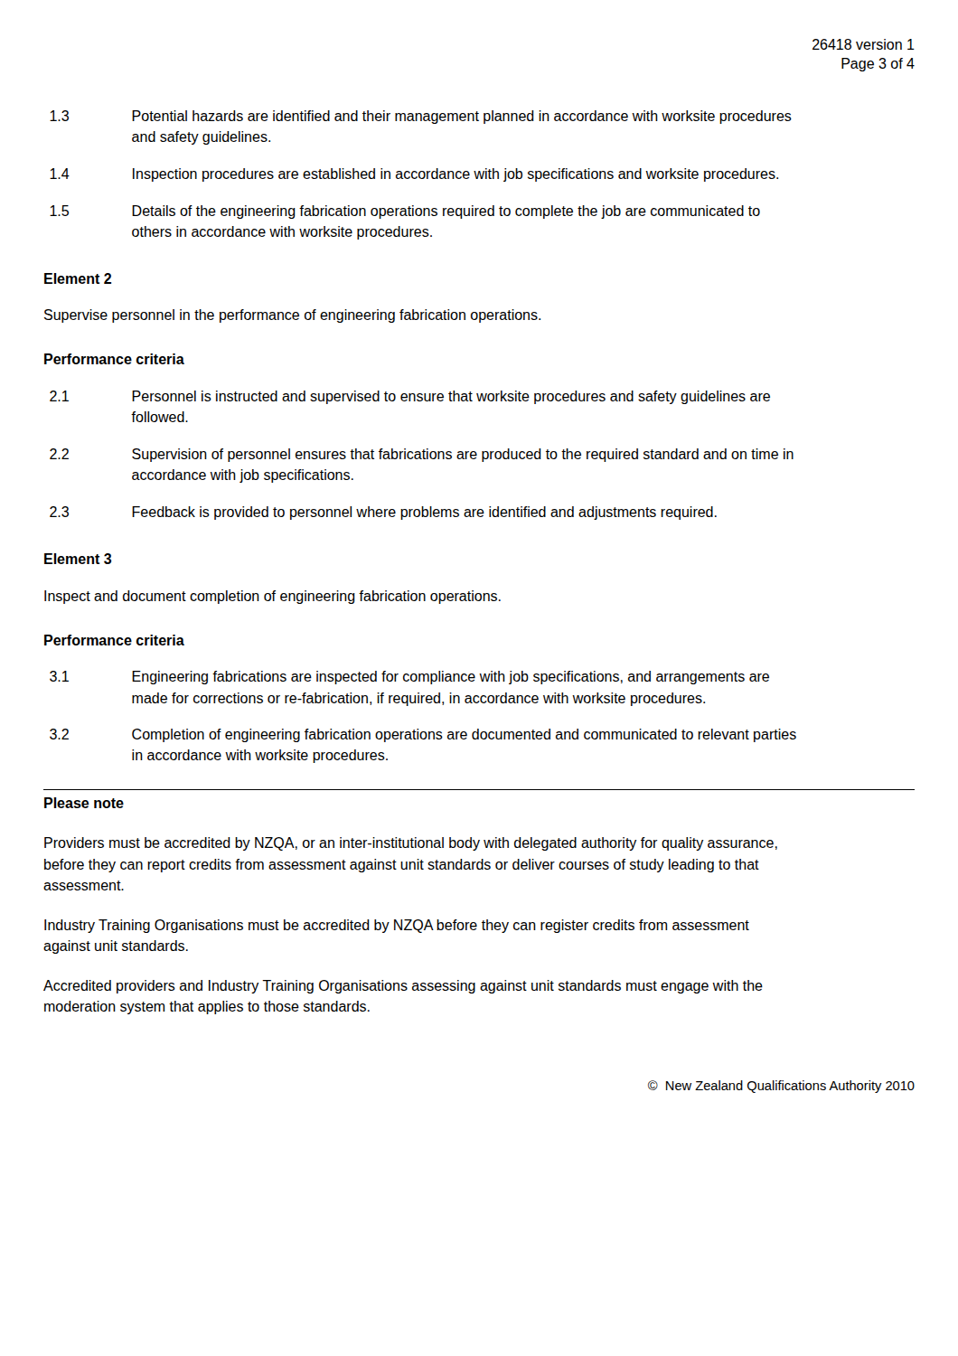26418 version 1
Page 3 of 4
1.3
Potential hazards are identified and their management planned in accordance with worksite procedures and safety guidelines.
1.4
Inspection procedures are established in accordance with job specifications and worksite procedures.
1.5
Details of the engineering fabrication operations required to complete the job are communicated to others in accordance with worksite procedures.
Element 2
Supervise personnel in the performance of engineering fabrication operations.
Performance criteria
2.1
Personnel is instructed and supervised to ensure that worksite procedures and safety guidelines are followed.
2.2
Supervision of personnel ensures that fabrications are produced to the required standard and on time in accordance with job specifications.
2.3
Feedback is provided to personnel where problems are identified and adjustments required.
Element 3
Inspect and document completion of engineering fabrication operations.
Performance criteria
3.1
Engineering fabrications are inspected for compliance with job specifications, and arrangements are made for corrections or re-fabrication, if required, in accordance with worksite procedures.
3.2
Completion of engineering fabrication operations are documented and communicated to relevant parties in accordance with worksite procedures.
Please note
Providers must be accredited by NZQA, or an inter-institutional body with delegated authority for quality assurance, before they can report credits from assessment against unit standards or deliver courses of study leading to that assessment.
Industry Training Organisations must be accredited by NZQA before they can register credits from assessment against unit standards.
Accredited providers and Industry Training Organisations assessing against unit standards must engage with the moderation system that applies to those standards.
© New Zealand Qualifications Authority 2010